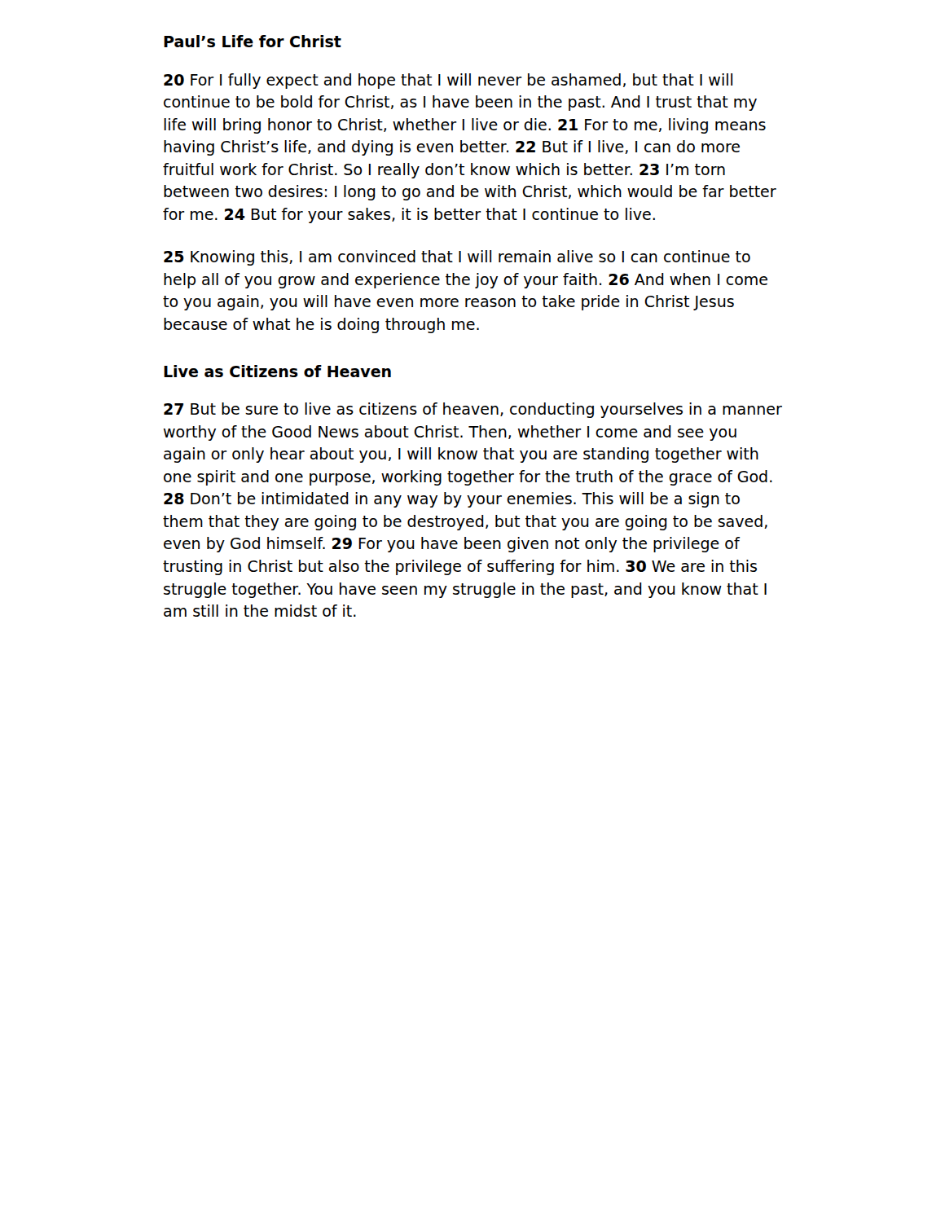Paul’s Life for Christ
20 For I fully expect and hope that I will never be ashamed, but that I will continue to be bold for Christ, as I have been in the past. And I trust that my life will bring honor to Christ, whether I live or die. 21 For to me, living means having Christ’s life, and dying is even better. 22 But if I live, I can do more fruitful work for Christ. So I really don’t know which is better. 23 I’m torn between two desires: I long to go and be with Christ, which would be far better for me. 24 But for your sakes, it is better that I continue to live.
25 Knowing this, I am convinced that I will remain alive so I can continue to help all of you grow and experience the joy of your faith. 26 And when I come to you again, you will have even more reason to take pride in Christ Jesus because of what he is doing through me.
Live as Citizens of Heaven
27 But be sure to live as citizens of heaven, conducting yourselves in a manner worthy of the Good News about Christ. Then, whether I come and see you again or only hear about you, I will know that you are standing together with one spirit and one purpose, working together for the truth of the grace of God. 28 Don’t be intimidated in any way by your enemies. This will be a sign to them that they are going to be destroyed, but that you are going to be saved, even by God himself. 29 For you have been given not only the privilege of trusting in Christ but also the privilege of suffering for him. 30 We are in this struggle together. You have seen my struggle in the past, and you know that I am still in the midst of it.